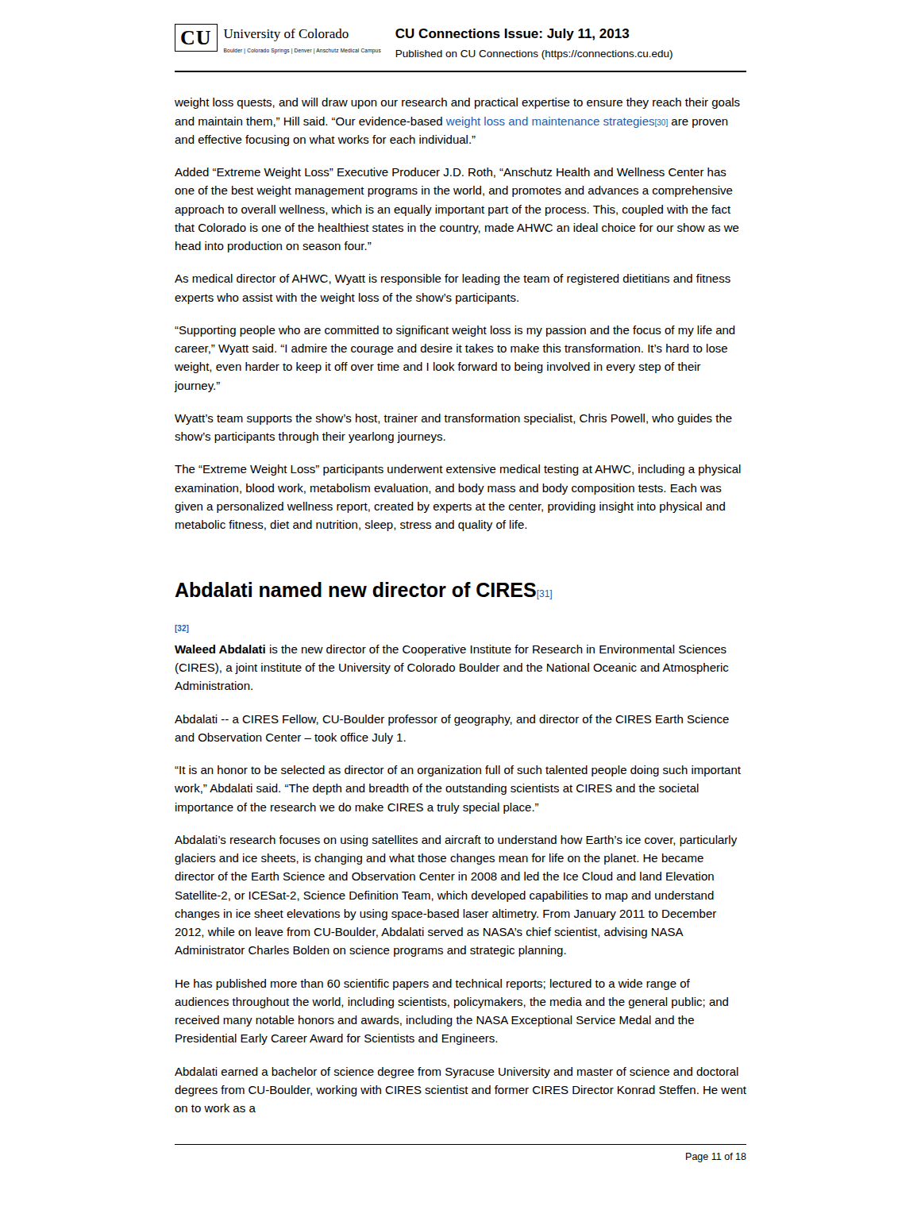CU
University of Colorado Boulder | Colorado Springs | Denver | Anschutz Medical Campus
CU Connections Issue: July 11, 2013
Published on CU Connections (https://connections.cu.edu)
weight loss quests, and will draw upon our research and practical expertise to ensure they reach their goals and maintain them,” Hill said. “Our evidence-based weight loss and maintenance strategies[30] are proven and effective focusing on what works for each individual.”
Added “Extreme Weight Loss” Executive Producer J.D. Roth, “Anschutz Health and Wellness Center has one of the best weight management programs in the world, and promotes and advances a comprehensive approach to overall wellness, which is an equally important part of the process. This, coupled with the fact that Colorado is one of the healthiest states in the country, made AHWC an ideal choice for our show as we head into production on season four.”
As medical director of AHWC, Wyatt is responsible for leading the team of registered dietitians and fitness experts who assist with the weight loss of the show’s participants.
“Supporting people who are committed to significant weight loss is my passion and the focus of my life and career,” Wyatt said. “I admire the courage and desire it takes to make this transformation. It’s hard to lose weight, even harder to keep it off over time and I look forward to being involved in every step of their journey.”
Wyatt’s team supports the show’s host, trainer and transformation specialist, Chris Powell, who guides the show’s participants through their yearlong journeys.
The “Extreme Weight Loss” participants underwent extensive medical testing at AHWC, including a physical examination, blood work, metabolism evaluation, and body mass and body composition tests. Each was given a personalized wellness report, created by experts at the center, providing insight into physical and metabolic fitness, diet and nutrition, sleep, stress and quality of life.
Abdalati named new director of CIRES[31]
[32]
Waleed Abdalati is the new director of the Cooperative Institute for Research in Environmental Sciences (CIRES), a joint institute of the University of Colorado Boulder and the National Oceanic and Atmospheric Administration.
Abdalati -- a CIRES Fellow, CU-Boulder professor of geography, and director of the CIRES Earth Science and Observation Center – took office July 1.
“It is an honor to be selected as director of an organization full of such talented people doing such important work,” Abdalati said. “The depth and breadth of the outstanding scientists at CIRES and the societal importance of the research we do make CIRES a truly special place.”
Abdalati’s research focuses on using satellites and aircraft to understand how Earth’s ice cover, particularly glaciers and ice sheets, is changing and what those changes mean for life on the planet. He became director of the Earth Science and Observation Center in 2008 and led the Ice Cloud and land Elevation Satellite-2, or ICESat-2, Science Definition Team, which developed capabilities to map and understand changes in ice sheet elevations by using space-based laser altimetry. From January 2011 to December 2012, while on leave from CU-Boulder, Abdalati served as NASA’s chief scientist, advising NASA Administrator Charles Bolden on science programs and strategic planning.
He has published more than 60 scientific papers and technical reports; lectured to a wide range of audiences throughout the world, including scientists, policymakers, the media and the general public; and received many notable honors and awards, including the NASA Exceptional Service Medal and the Presidential Early Career Award for Scientists and Engineers.
Abdalati earned a bachelor of science degree from Syracuse University and master of science and doctoral degrees from CU-Boulder, working with CIRES scientist and former CIRES Director Konrad Steffen. He went on to work as a
Page 11 of 18